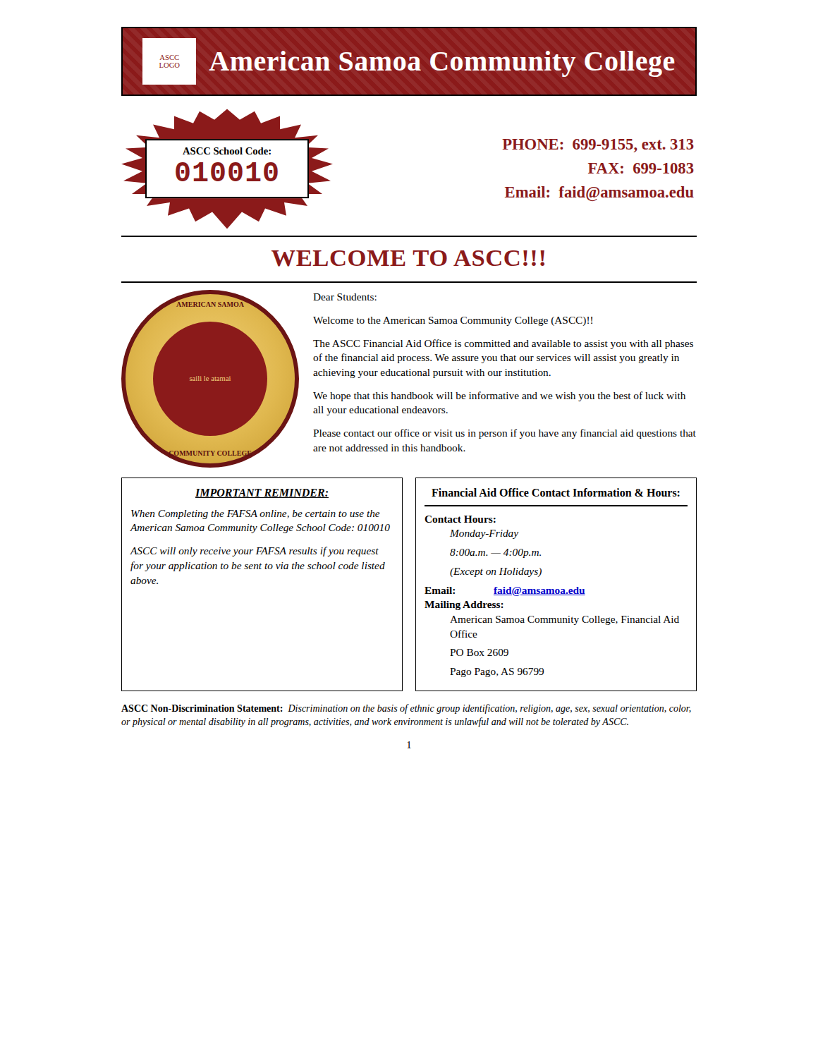ASCC
LOGO
American Samoa Community College
ASCC School Code:
010010
PHONE: 699-9155, ext. 313
FAX: 699-1083
Email: faid@amsamoa.edu
WELCOME TO ASCC!!!
AMERICAN SAMOA COMMUNITY COLLEGE
saili le atamai
Dear Students:
Welcome to the American Samoa Community College (ASCC)!!
The ASCC Financial Aid Office is committed and available to assist you with all phases of the financial aid process. We assure you that our services will assist you greatly in achieving your educational pursuit with our institution.
We hope that this handbook will be informative and we wish you the best of luck with all your educational endeavors.
Please contact our office or visit us in person if you have any financial aid questions that are not addressed in this handbook.
IMPORTANT REMINDER:
When Completing the FAFSA online, be certain to use the American Samoa Community College School Code: 010010
ASCC will only receive your FAFSA results if you request for your application to be sent to via the school code listed above.
Financial Aid Office Contact Information & Hours:
Contact Hours:
Monday-Friday
8:00a.m. — 4:00p.m.
(Except on Holidays)
Email: faid@amsamoa.edu
Mailing Address:
American Samoa Community College, Financial Aid Office
PO Box 2609
Pago Pago, AS 96799
ASCC Non-Discrimination Statement: Discrimination on the basis of ethnic group identification, religion, age, sex, sexual orientation, color, or physical or mental disability in all programs, activities, and work environment is unlawful and will not be tolerated by ASCC.
1